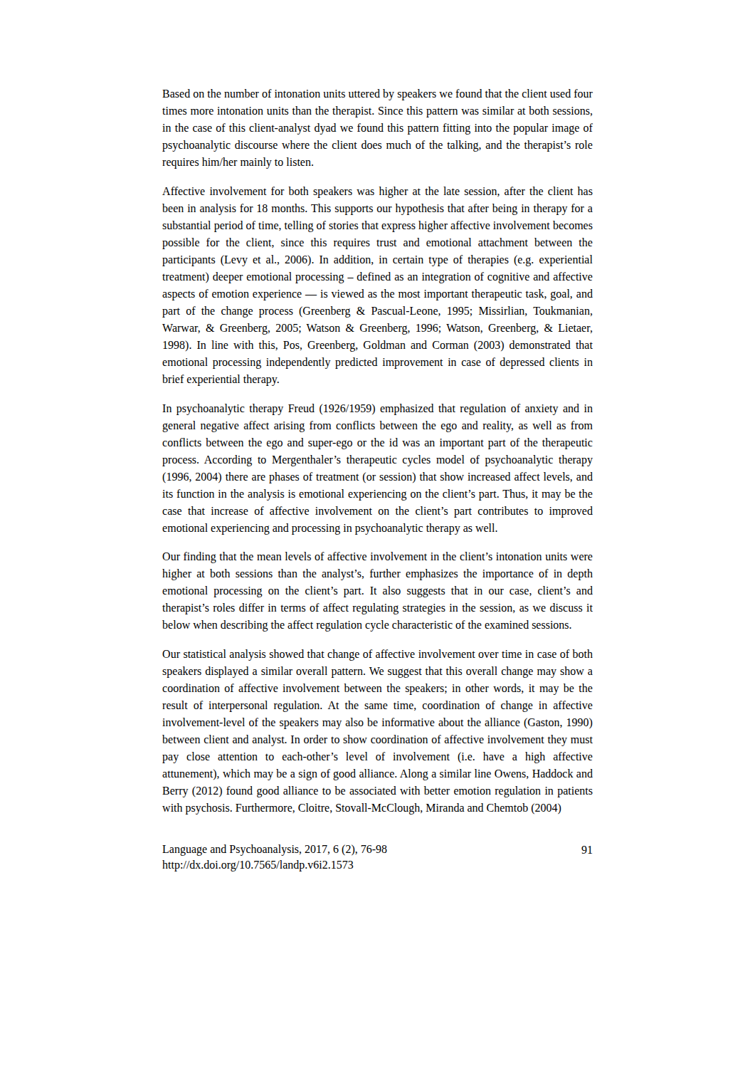Based on the number of intonation units uttered by speakers we found that the client used four times more intonation units than the therapist. Since this pattern was similar at both sessions, in the case of this client-analyst dyad we found this pattern fitting into the popular image of psychoanalytic discourse where the client does much of the talking, and the therapist’s role requires him/her mainly to listen.
Affective involvement for both speakers was higher at the late session, after the client has been in analysis for 18 months. This supports our hypothesis that after being in therapy for a substantial period of time, telling of stories that express higher affective involvement becomes possible for the client, since this requires trust and emotional attachment between the participants (Levy et al., 2006). In addition, in certain type of therapies (e.g. experiential treatment) deeper emotional processing – defined as an integration of cognitive and affective aspects of emotion experience — is viewed as the most important therapeutic task, goal, and part of the change process (Greenberg & Pascual-Leone, 1995; Missirlian, Toukmanian, Warwar, & Greenberg, 2005; Watson & Greenberg, 1996; Watson, Greenberg, & Lietaer, 1998). In line with this, Pos, Greenberg, Goldman and Corman (2003) demonstrated that emotional processing independently predicted improvement in case of depressed clients in brief experiential therapy.
In psychoanalytic therapy Freud (1926/1959) emphasized that regulation of anxiety and in general negative affect arising from conflicts between the ego and reality, as well as from conflicts between the ego and super-ego or the id was an important part of the therapeutic process. According to Mergenthaler’s therapeutic cycles model of psychoanalytic therapy (1996, 2004) there are phases of treatment (or session) that show increased affect levels, and its function in the analysis is emotional experiencing on the client’s part. Thus, it may be the case that increase of affective involvement on the client’s part contributes to improved emotional experiencing and processing in psychoanalytic therapy as well.
Our finding that the mean levels of affective involvement in the client’s intonation units were higher at both sessions than the analyst’s, further emphasizes the importance of in depth emotional processing on the client’s part. It also suggests that in our case, client’s and therapist’s roles differ in terms of affect regulating strategies in the session, as we discuss it below when describing the affect regulation cycle characteristic of the examined sessions.
Our statistical analysis showed that change of affective involvement over time in case of both speakers displayed a similar overall pattern. We suggest that this overall change may show a coordination of affective involvement between the speakers; in other words, it may be the result of interpersonal regulation. At the same time, coordination of change in affective involvement-level of the speakers may also be informative about the alliance (Gaston, 1990) between client and analyst. In order to show coordination of affective involvement they must pay close attention to each-other’s level of involvement (i.e. have a high affective attunement), which may be a sign of good alliance. Along a similar line Owens, Haddock and Berry (2012) found good alliance to be associated with better emotion regulation in patients with psychosis. Furthermore, Cloitre, Stovall-McClough, Miranda and Chemtob (2004)
Language and Psychoanalysis, 2017, 6 (2), 76-98
http://dx.doi.org/10.7565/landp.v6i2.1573
91